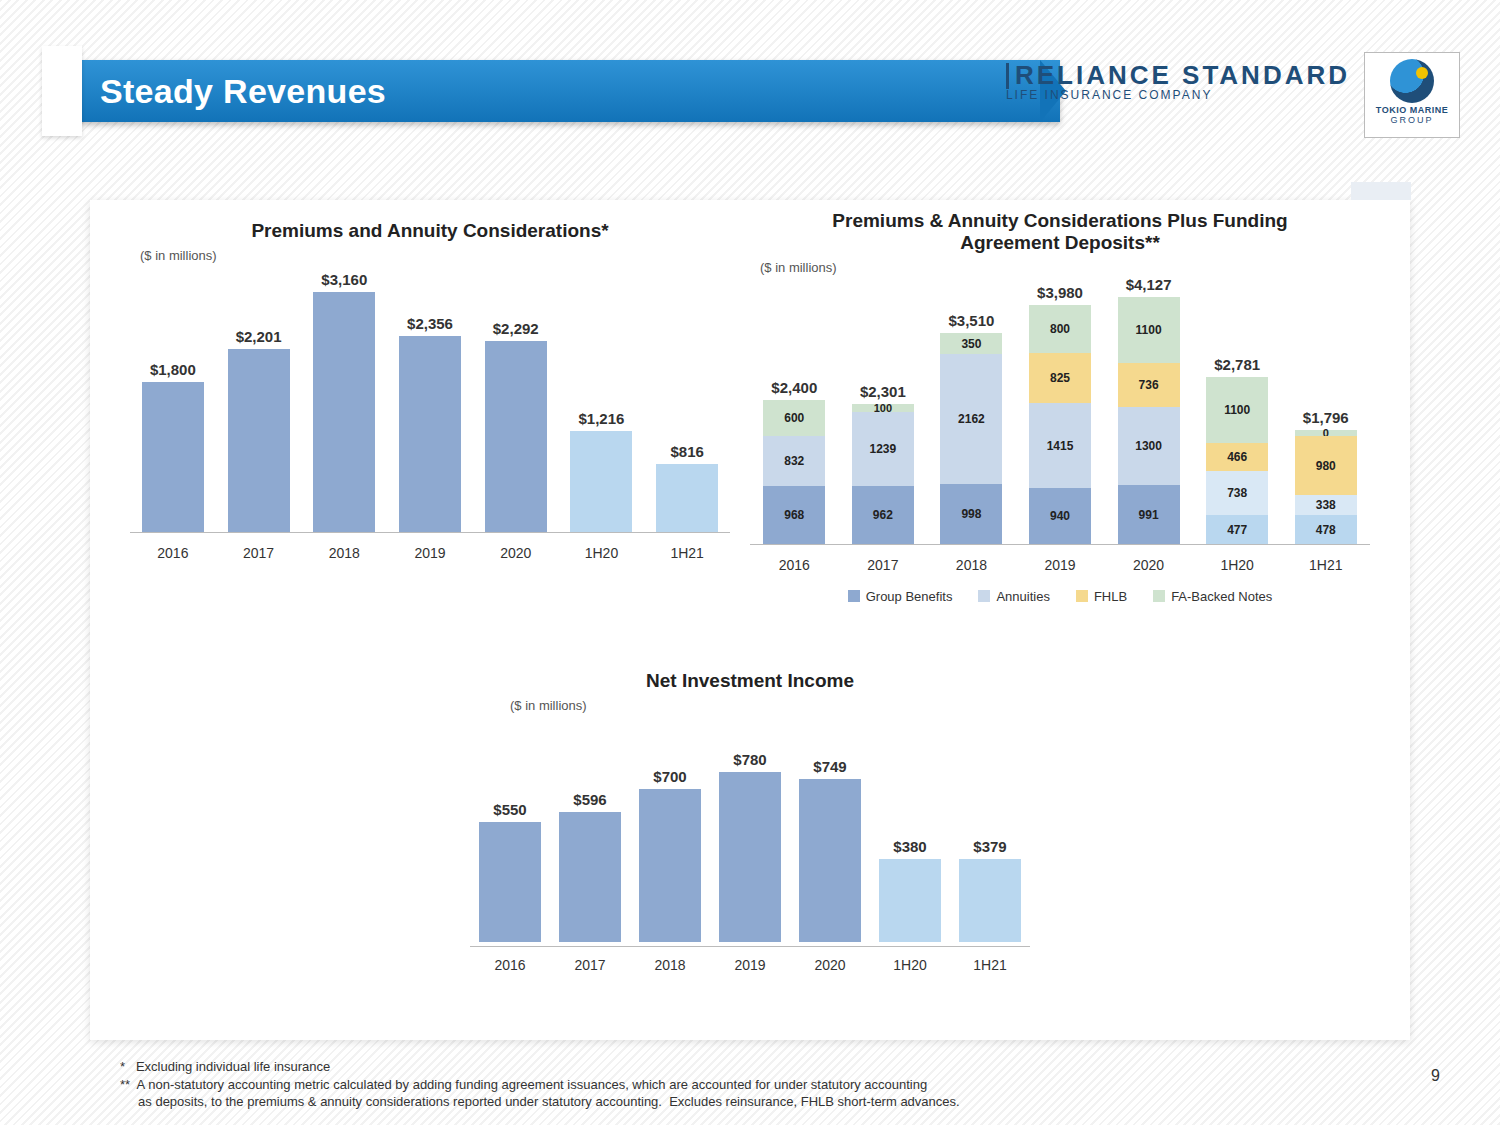Steady Revenues
RELIANCE STANDARD
LIFE INSURANCE COMPANY
TOKIO MARINE
GROUP
Premiums and Annuity Considerations*
($ in millions)
$1,800
$2,201
$3,160
$2,356
$2,292
$1,216
$816
201620172018201920201H201H21
Premiums & Annuity Considerations Plus Funding
Agreement Deposits**
($ in millions)
$2,400
600
832
968
$2,301
100
1239
962
$3,510
350
2162
998
$3,980
800
825
1415
940
$4,127
1100
736
1300
991
$2,781
1100
466
738
477
$1,796
0
980
338
478
201620172018201920201H201H21
Group Benefits Annuities FHLB FA-Backed Notes
Net Investment Income
($ in millions)
$550
$596
$700
$780
$749
$380
$379
201620172018201920201H201H21
* Excluding individual life insurance
** A non-statutory accounting metric calculated by adding funding agreement issuances, which are accounted for under statutory accounting
as deposits, to the premiums & annuity considerations reported under statutory accounting. Excludes reinsurance, FHLB short-term advances.
9